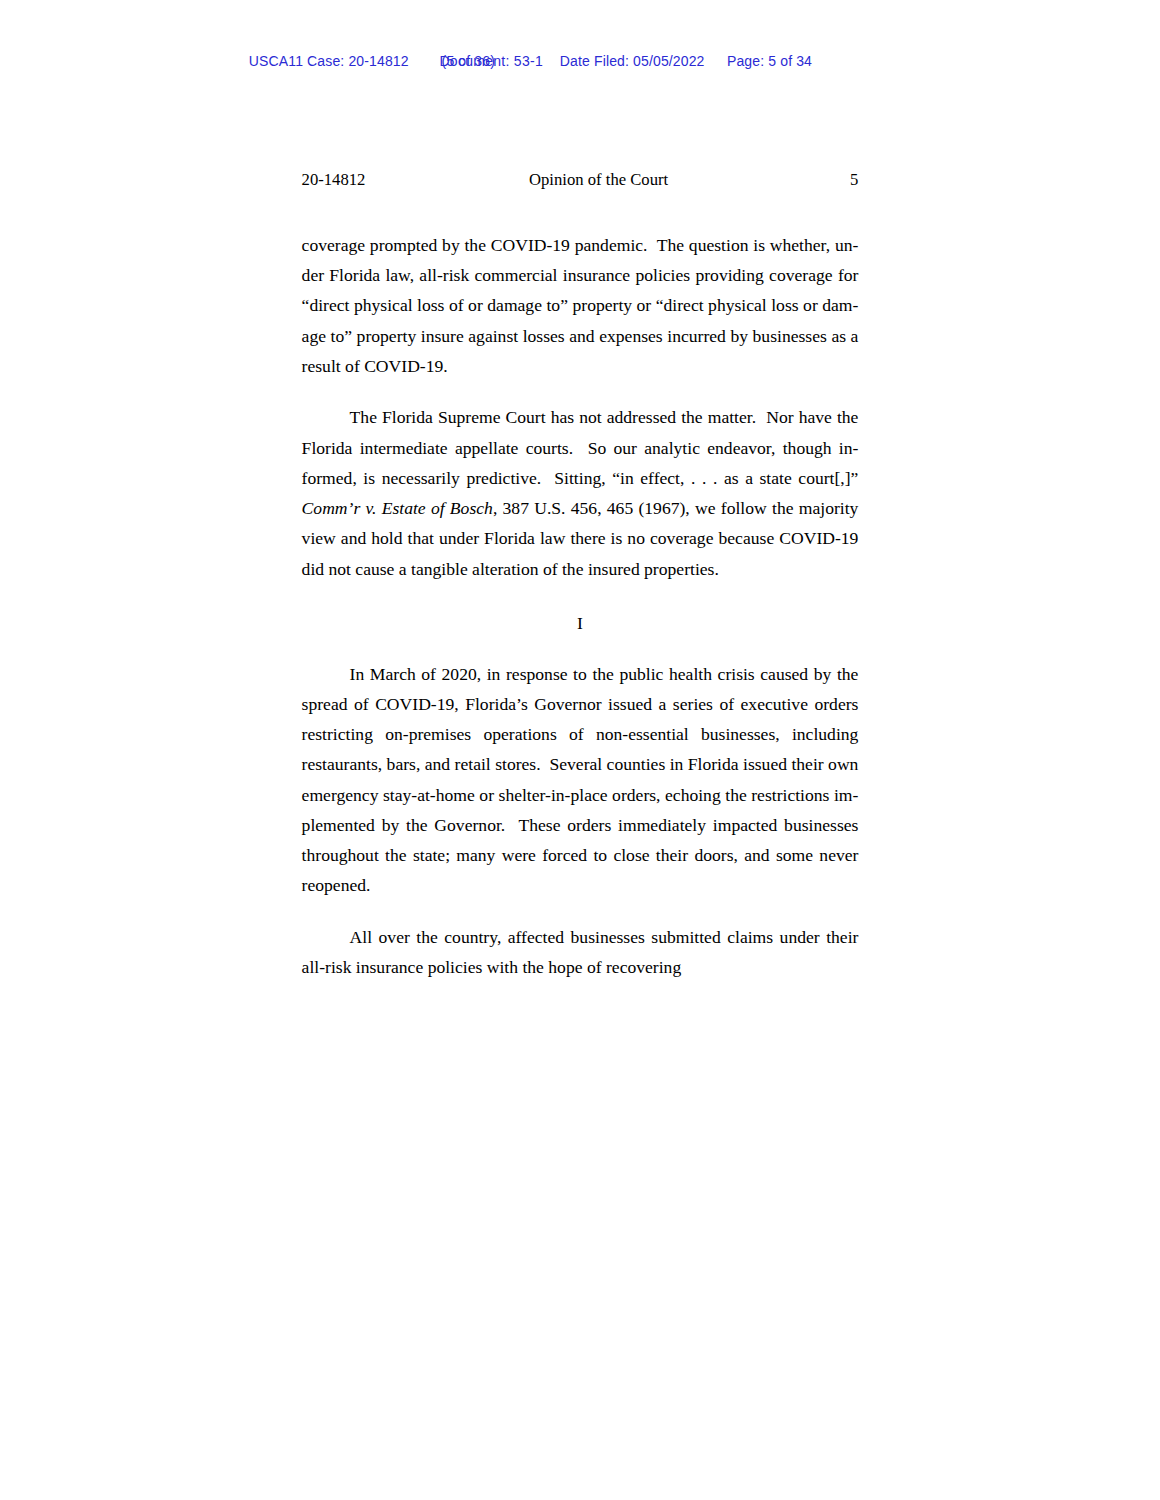USCA11 Case: 20-14812 Document: 53-1 (5 of 36) Date Filed: 05/05/2022 Page: 5 of 34
20-14812 Opinion of the Court 5
coverage prompted by the COVID-19 pandemic. The question is whether, under Florida law, all-risk commercial insurance policies providing coverage for “direct physical loss of or damage to” property or “direct physical loss or damage to” property insure against losses and expenses incurred by businesses as a result of COVID-19.
The Florida Supreme Court has not addressed the matter. Nor have the Florida intermediate appellate courts. So our analytic endeavor, though informed, is necessarily predictive. Sitting, “in effect, . . . as a state court[,]” Comm’r v. Estate of Bosch, 387 U.S. 456, 465 (1967), we follow the majority view and hold that under Florida law there is no coverage because COVID-19 did not cause a tangible alteration of the insured properties.
I
In March of 2020, in response to the public health crisis caused by the spread of COVID-19, Florida’s Governor issued a series of executive orders restricting on-premises operations of non-essential businesses, including restaurants, bars, and retail stores. Several counties in Florida issued their own emergency stay-at-home or shelter-in-place orders, echoing the restrictions implemented by the Governor. These orders immediately impacted businesses throughout the state; many were forced to close their doors, and some never reopened.
All over the country, affected businesses submitted claims under their all-risk insurance policies with the hope of recovering